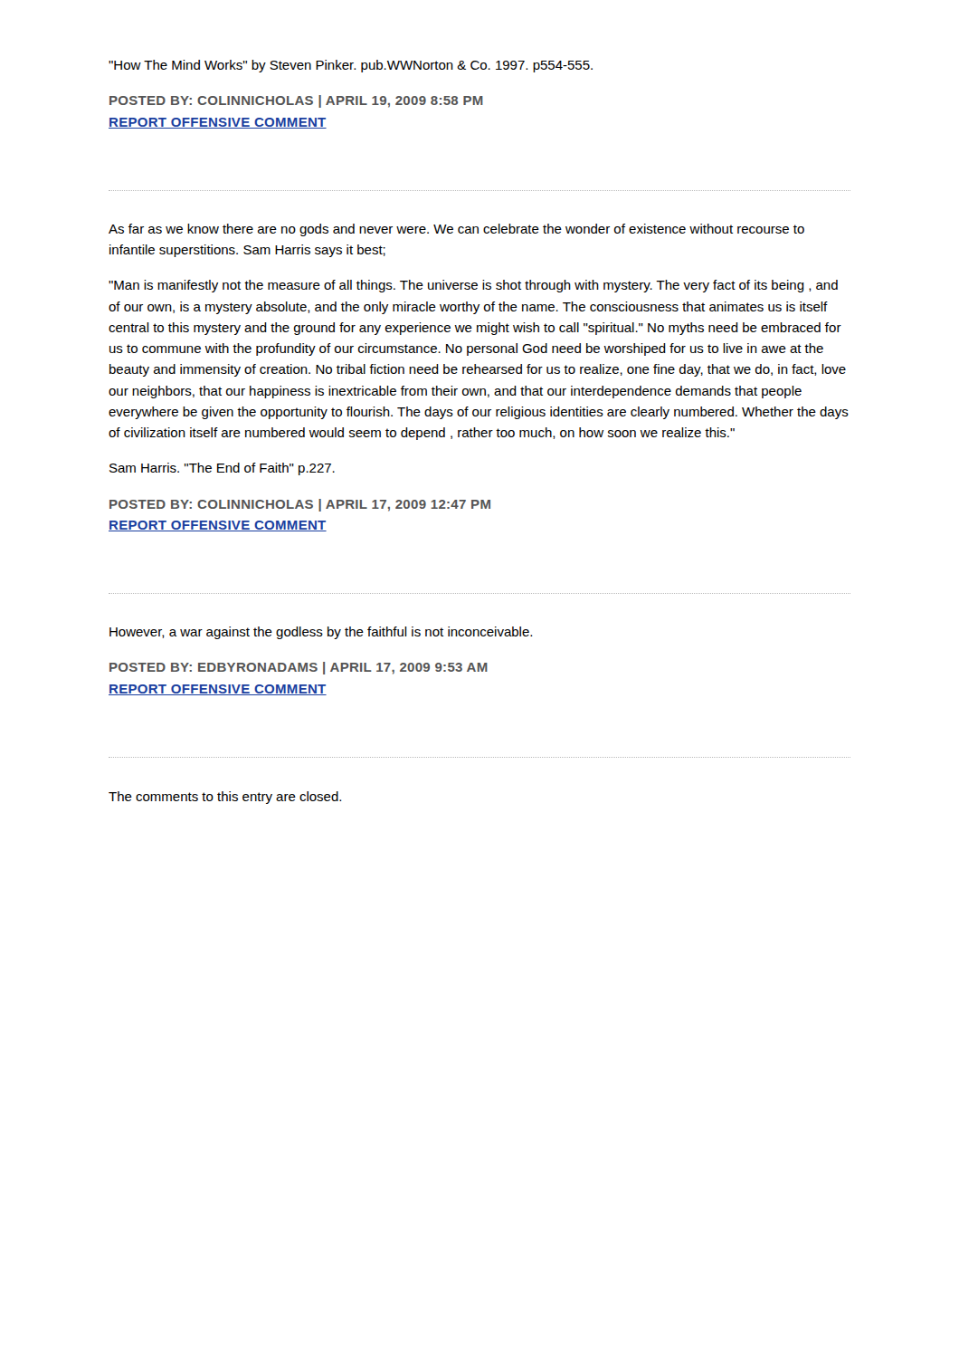"How The Mind Works" by Steven Pinker. pub.WWNorton & Co. 1997. p554-555.
Posted by: colinnicholas | April 19, 2009 8:58 PM
Report Offensive Comment
As far as we know there are no gods and never were. We can celebrate the wonder of existence without recourse to infantile superstitions. Sam Harris says it best;
"Man is manifestly not the measure of all things. The universe is shot through with mystery. The very fact of its being , and of our own, is a mystery absolute, and the only miracle worthy of the name. The consciousness that animates us is itself central to this mystery and the ground for any experience we might wish to call "spiritual." No myths need be embraced for us to commune with the profundity of our circumstance. No personal God need be worshiped for us to live in awe at the beauty and immensity of creation. No tribal fiction need be rehearsed for us to realize, one fine day, that we do, in fact, love our neighbors, that our happiness is inextricable from their own, and that our interdependence demands that people everywhere be given the opportunity to flourish. The days of our religious identities are clearly numbered. Whether the days of civilization itself are numbered would seem to depend , rather too much, on how soon we realize this."
Sam Harris. "The End of Faith" p.227.
Posted by: colinnicholas | April 17, 2009 12:47 PM
Report Offensive Comment
However, a war against the godless by the faithful is not inconceivable.
Posted by: edbyronadams | April 17, 2009 9:53 AM
Report Offensive Comment
The comments to this entry are closed.